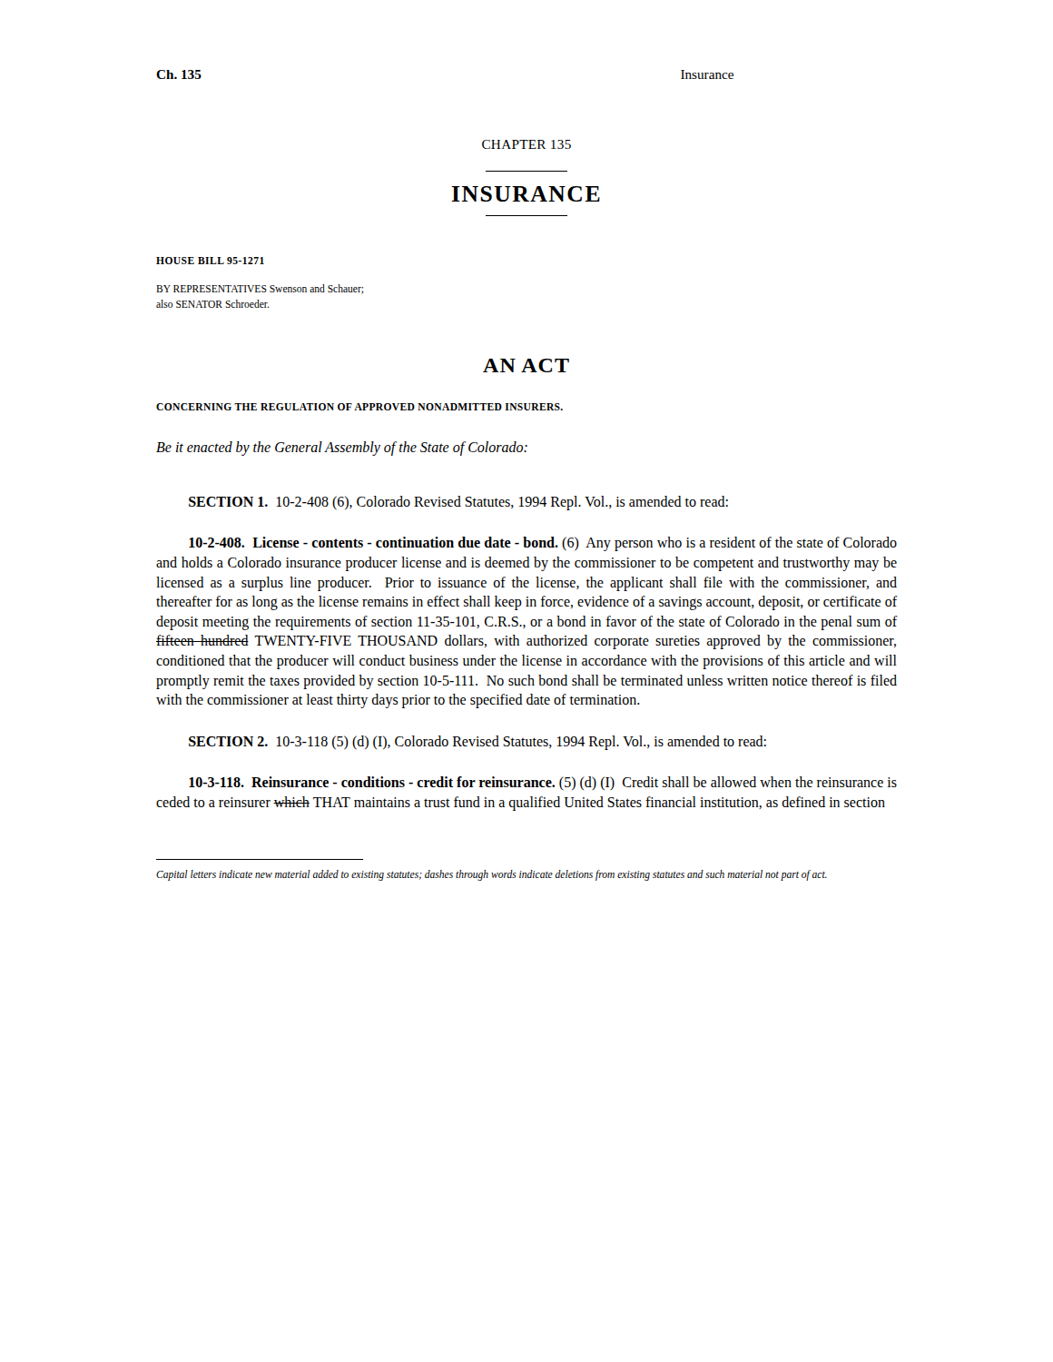Ch. 135 Insurance
CHAPTER 135
INSURANCE
HOUSE BILL 95-1271
BY REPRESENTATIVES Swenson and Schauer;
also SENATOR Schroeder.
AN ACT
CONCERNING THE REGULATION OF APPROVED NONADMITTED INSURERS.
Be it enacted by the General Assembly of the State of Colorado:
SECTION 1. 10-2-408 (6), Colorado Revised Statutes, 1994 Repl. Vol., is amended to read:
10-2-408. License - contents - continuation due date - bond. (6) Any person who is a resident of the state of Colorado and holds a Colorado insurance producer license and is deemed by the commissioner to be competent and trustworthy may be licensed as a surplus line producer. Prior to issuance of the license, the applicant shall file with the commissioner, and thereafter for as long as the license remains in effect shall keep in force, evidence of a savings account, deposit, or certificate of deposit meeting the requirements of section 11-35-101, C.R.S., or a bond in favor of the state of Colorado in the penal sum of fifteen hundred TWENTY-FIVE THOUSAND dollars, with authorized corporate sureties approved by the commissioner, conditioned that the producer will conduct business under the license in accordance with the provisions of this article and will promptly remit the taxes provided by section 10-5-111. No such bond shall be terminated unless written notice thereof is filed with the commissioner at least thirty days prior to the specified date of termination.
SECTION 2. 10-3-118 (5) (d) (I), Colorado Revised Statutes, 1994 Repl. Vol., is amended to read:
10-3-118. Reinsurance - conditions - credit for reinsurance. (5) (d) (I) Credit shall be allowed when the reinsurance is ceded to a reinsurer which THAT maintains a trust fund in a qualified United States financial institution, as defined in section
Capital letters indicate new material added to existing statutes; dashes through words indicate deletions from existing statutes and such material not part of act.